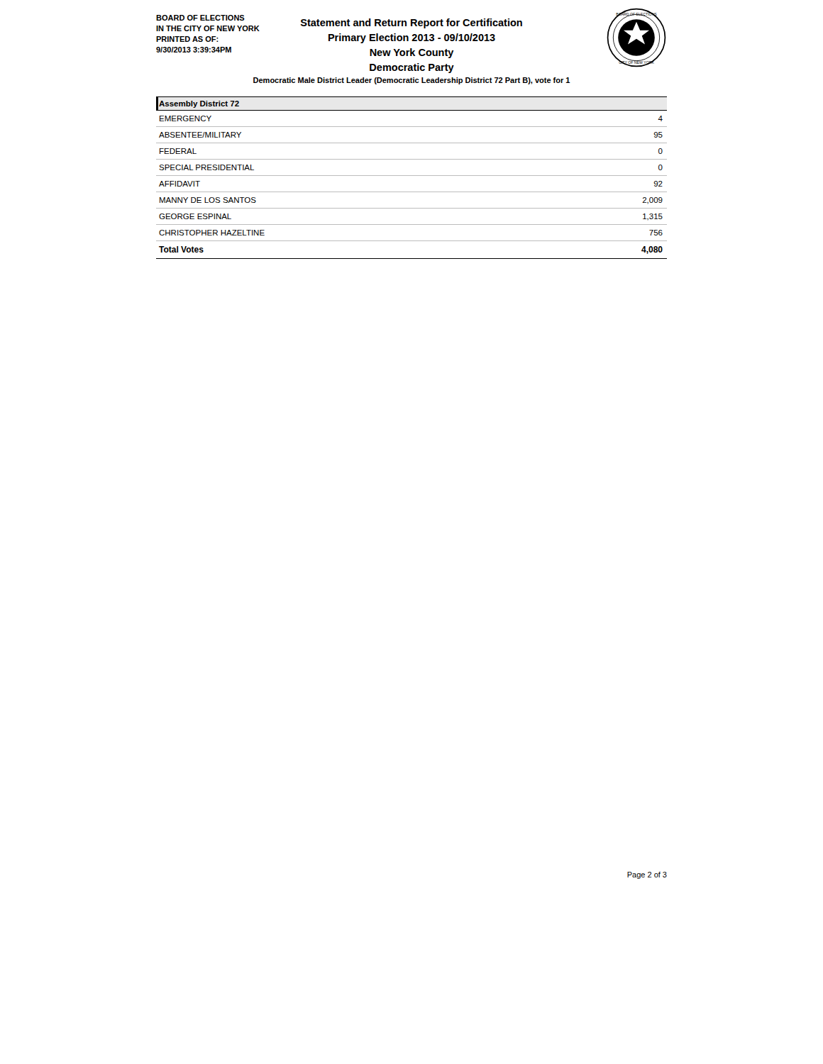BOARD OF ELECTIONS
IN THE CITY OF NEW YORK
PRINTED AS OF:
9/30/2013 3:39:34PM
Statement and Return Report for Certification
Primary Election 2013 - 09/10/2013
New York County
Democratic Party
Democratic Male District Leader (Democratic Leadership District 72 Part B), vote for 1
BOARD OF ELECTIONS CITY OF NEW YORK
Assembly District 72
| EMERGENCY | 4 |
| ABSENTEE/MILITARY | 95 |
| FEDERAL | 0 |
| SPECIAL PRESIDENTIAL | 0 |
| AFFIDAVIT | 92 |
| MANNY DE LOS SANTOS | 2,009 |
| GEORGE ESPINAL | 1,315 |
| CHRISTOPHER HAZELTINE | 756 |
| Total Votes | 4,080 |
Page 2 of 3